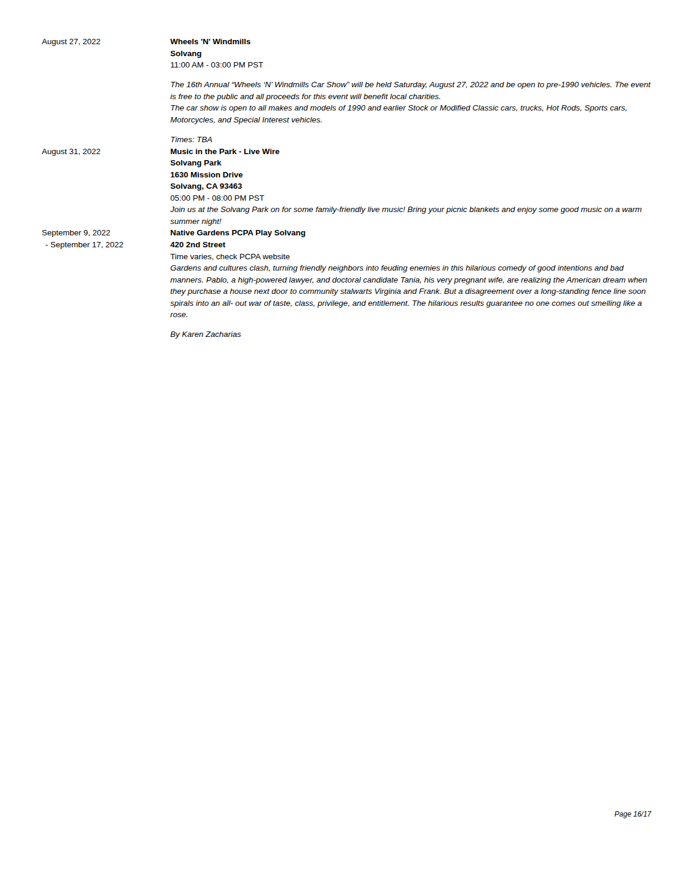| August 27, 2022 | Wheels 'N' Windmills Solvang 11:00 AM - 03:00 PM PST The 16th Annual “Wheels ‘N’ Windmills Car Show” will be held Saturday, August 27, 2022 and be open to pre-1990 vehicles. The event is free to the public and all proceeds for this event will benefit local charities. The car show is open to all makes and models of 1990 and earlier Stock or Modified Classic cars, trucks, Hot Rods, Sports cars, Motorcycles, and Special Interest vehicles. Times: TBA |
| August 31, 2022 | Music in the Park - Live Wire Solvang Park 1630 Mission Drive Solvang, CA 93463 05:00 PM - 08:00 PM PST Join us at the Solvang Park on for some family-friendly live music! Bring your picnic blankets and enjoy some good music on a warm summer night! |
| September 9, 2022 - September 17, 2022 | Native Gardens PCPA Play Solvang 420 2nd Street Time varies, check PCPA website Gardens and cultures clash, turning friendly neighbors into feuding enemies in this hilarious comedy of good intentions and bad manners. Pablo, a high-powered lawyer, and doctoral candidate Tania, his very pregnant wife, are realizing the American dream when they purchase a house next door to community stalwarts Virginia and Frank. But a disagreement over a long-standing fence line soon spirals into an all- out war of taste, class, privilege, and entitlement. The hilarious results guarantee no one comes out smelling like a rose. By Karen Zacharias |
Page 16/17